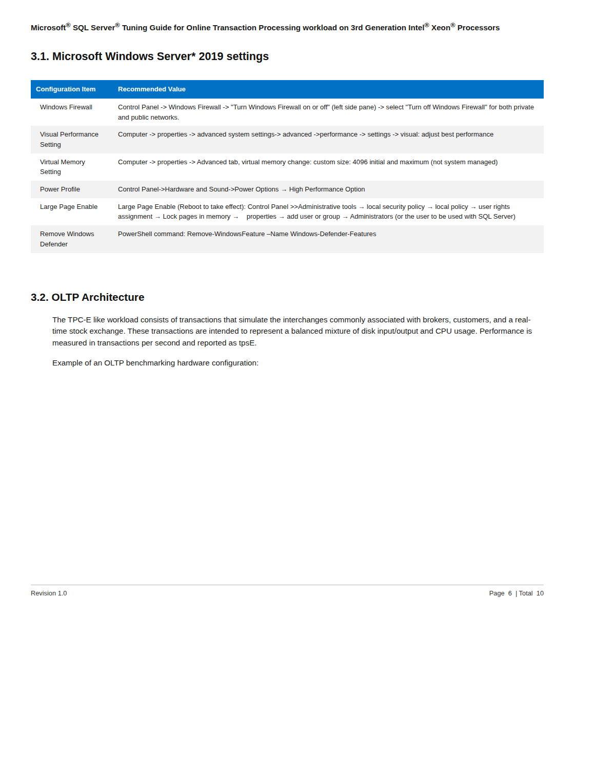Microsoft® SQL Server® Tuning Guide for Online Transaction Processing workload on 3rd Generation Intel® Xeon® Processors
3.1. Microsoft Windows Server* 2019 settings
| Configuration Item | Recommended Value |
| --- | --- |
| Windows Firewall | Control Panel -> Windows Firewall -> "Turn Windows Firewall on or off" (left side pane) -> select "Turn off Windows Firewall" for both private and public networks. |
| Visual Performance Setting | Computer -> properties -> advanced system settings-> advanced ->performance -> settings -> visual: adjust best performance |
| Virtual Memory Setting | Computer -> properties -> Advanced tab, virtual memory change: custom size: 4096 initial and maximum (not system managed) |
| Power Profile | Control Panel->Hardware and Sound->Power Options → High Performance Option |
| Large Page Enable | Large Page Enable (Reboot to take effect): Control Panel >>Administrative tools → local security policy → local policy → user rights assignment → Lock pages in memory → properties → add user or group → Administrators (or the user to be used with SQL Server) |
| Remove Windows Defender | PowerShell command: Remove-WindowsFeature –Name Windows-Defender-Features |
3.2. OLTP Architecture
The TPC-E like workload consists of transactions that simulate the interchanges commonly associated with brokers, customers, and a real-time stock exchange. These transactions are intended to represent a balanced mixture of disk input/output and CPU usage. Performance is measured in transactions per second and reported as tpsE.
Example of an OLTP benchmarking hardware configuration:
Revision 1.0 Page 6 | Total 10